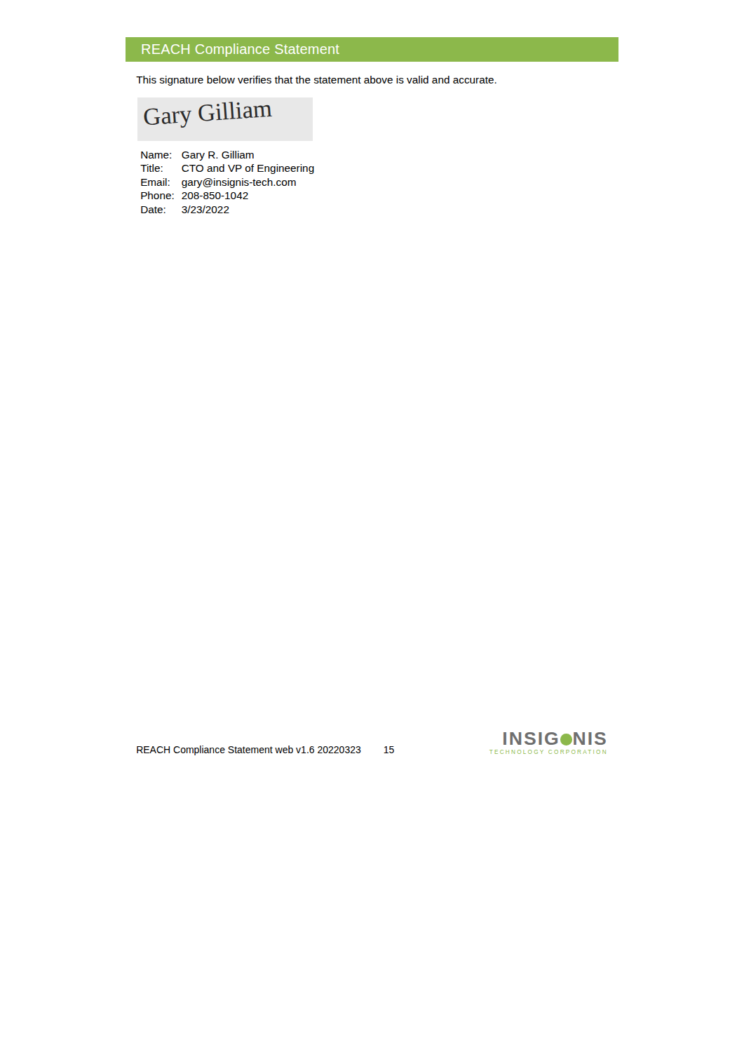REACH Compliance Statement
This signature below verifies that the statement above is valid and accurate.
Gary Gilliam
| Name: | Gary R. Gilliam |
| Title: | CTO and VP of Engineering |
| Email: | gary@insignis-tech.com |
| Phone: | 208-850-1042 |
| Date: | 3/23/2022 |
REACH Compliance Statement web v1.6 20220323 15
INSIG NIS
TECHNOLOGY CORPORATION